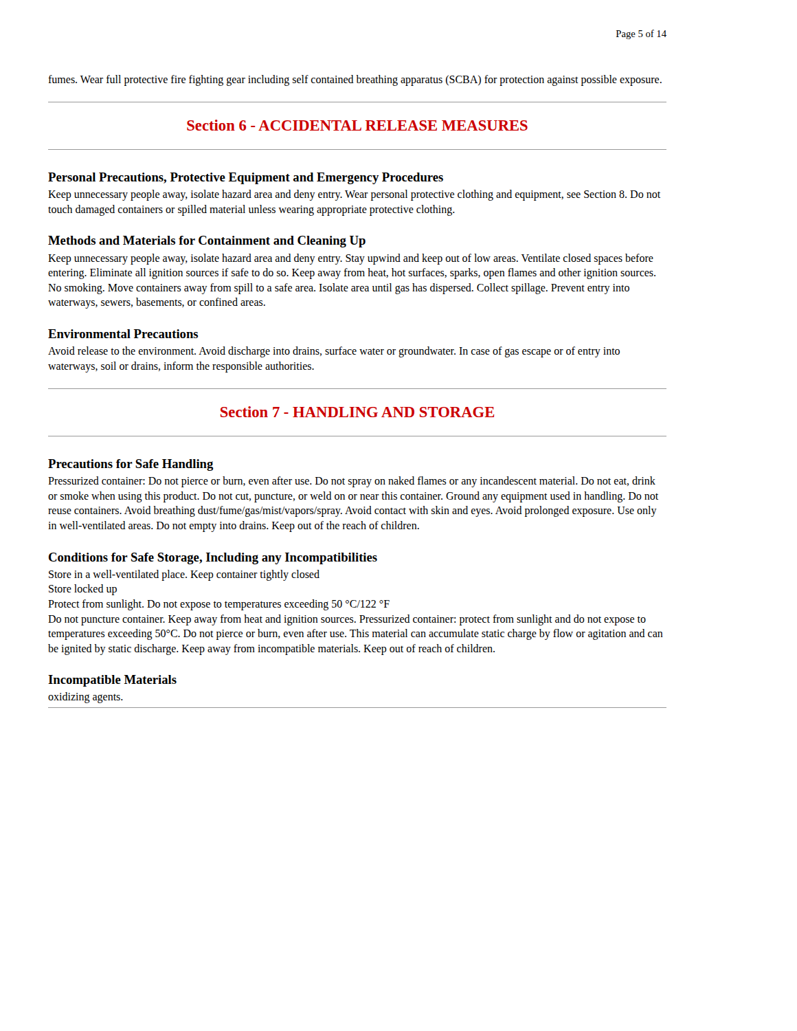Page 5 of 14
fumes. Wear full protective fire fighting gear including self contained breathing apparatus (SCBA) for protection against possible exposure.
Section 6 - ACCIDENTAL RELEASE MEASURES
Personal Precautions, Protective Equipment and Emergency Procedures
Keep unnecessary people away, isolate hazard area and deny entry. Wear personal protective clothing and equipment, see Section 8. Do not touch damaged containers or spilled material unless wearing appropriate protective clothing.
Methods and Materials for Containment and Cleaning Up
Keep unnecessary people away, isolate hazard area and deny entry. Stay upwind and keep out of low areas. Ventilate closed spaces before entering. Eliminate all ignition sources if safe to do so. Keep away from heat, hot surfaces, sparks, open flames and other ignition sources. No smoking. Move containers away from spill to a safe area. Isolate area until gas has dispersed. Collect spillage. Prevent entry into waterways, sewers, basements, or confined areas.
Environmental Precautions
Avoid release to the environment. Avoid discharge into drains, surface water or groundwater. In case of gas escape or of entry into waterways, soil or drains, inform the responsible authorities.
Section 7 - HANDLING AND STORAGE
Precautions for Safe Handling
Pressurized container: Do not pierce or burn, even after use. Do not spray on naked flames or any incandescent material. Do not eat, drink or smoke when using this product. Do not cut, puncture, or weld on or near this container. Ground any equipment used in handling. Do not reuse containers. Avoid breathing dust/fume/gas/mist/vapors/spray. Avoid contact with skin and eyes. Avoid prolonged exposure. Use only in well-ventilated areas. Do not empty into drains. Keep out of the reach of children.
Conditions for Safe Storage, Including any Incompatibilities
Store in a well-ventilated place. Keep container tightly closed
Store locked up
Protect from sunlight. Do not expose to temperatures exceeding 50 °C/122 °F
Do not puncture container. Keep away from heat and ignition sources. Pressurized container: protect from sunlight and do not expose to temperatures exceeding 50°C. Do not pierce or burn, even after use. This material can accumulate static charge by flow or agitation and can be ignited by static discharge. Keep away from incompatible materials. Keep out of reach of children.
Incompatible Materials
oxidizing agents.